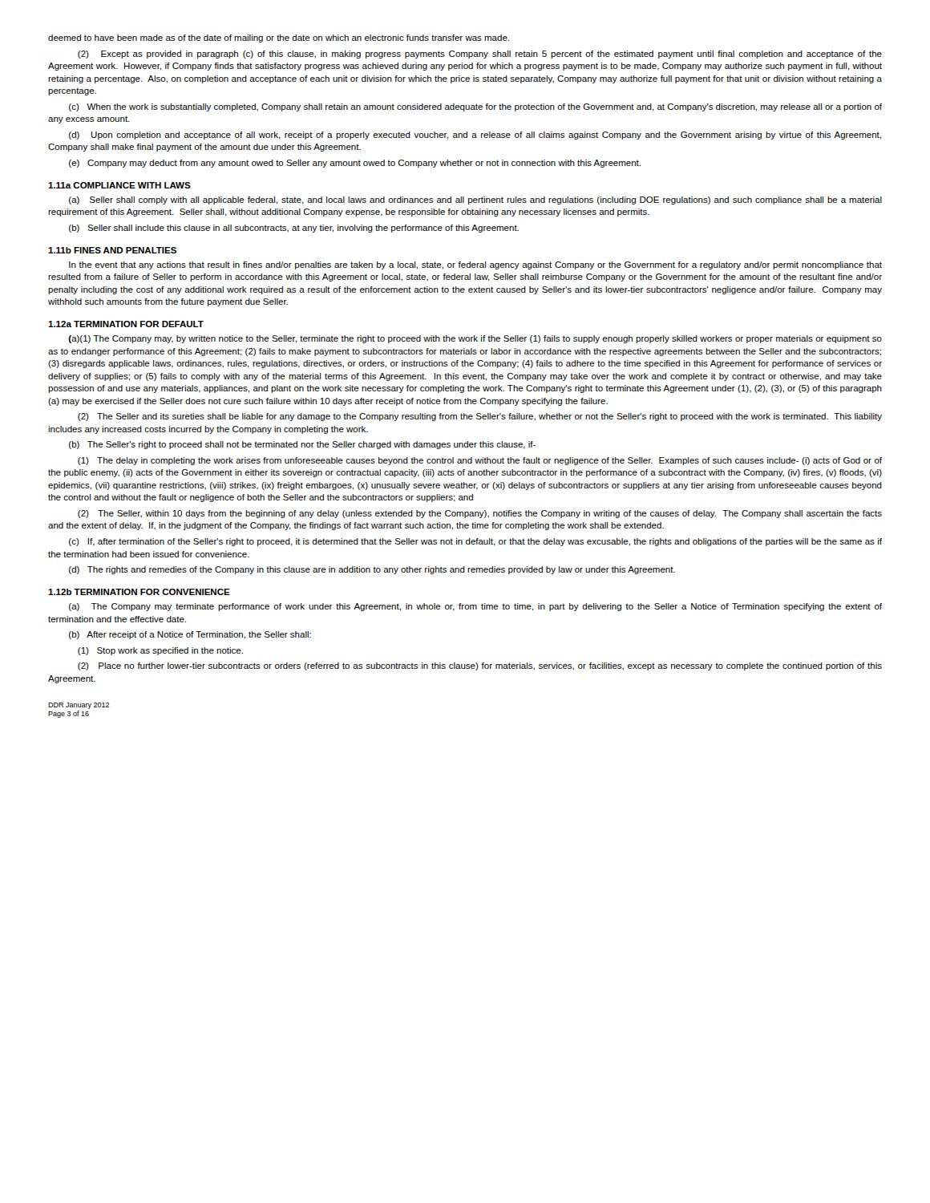deemed to have been made as of the date of mailing or the date on which an electronic funds transfer was made.
(2) Except as provided in paragraph (c) of this clause, in making progress payments Company shall retain 5 percent of the estimated payment until final completion and acceptance of the Agreement work. However, if Company finds that satisfactory progress was achieved during any period for which a progress payment is to be made, Company may authorize such payment in full, without retaining a percentage. Also, on completion and acceptance of each unit or division for which the price is stated separately, Company may authorize full payment for that unit or division without retaining a percentage.
(c) When the work is substantially completed, Company shall retain an amount considered adequate for the protection of the Government and, at Company's discretion, may release all or a portion of any excess amount.
(d) Upon completion and acceptance of all work, receipt of a properly executed voucher, and a release of all claims against Company and the Government arising by virtue of this Agreement, Company shall make final payment of the amount due under this Agreement.
(e) Company may deduct from any amount owed to Seller any amount owed to Company whether or not in connection with this Agreement.
1.11a COMPLIANCE WITH LAWS
(a) Seller shall comply with all applicable federal, state, and local laws and ordinances and all pertinent rules and regulations (including DOE regulations) and such compliance shall be a material requirement of this Agreement. Seller shall, without additional Company expense, be responsible for obtaining any necessary licenses and permits.
(b) Seller shall include this clause in all subcontracts, at any tier, involving the performance of this Agreement.
1.11b FINES AND PENALTIES
In the event that any actions that result in fines and/or penalties are taken by a local, state, or federal agency against Company or the Government for a regulatory and/or permit noncompliance that resulted from a failure of Seller to perform in accordance with this Agreement or local, state, or federal law, Seller shall reimburse Company or the Government for the amount of the resultant fine and/or penalty including the cost of any additional work required as a result of the enforcement action to the extent caused by Seller's and its lower-tier subcontractors' negligence and/or failure. Company may withhold such amounts from the future payment due Seller.
1.12a TERMINATION FOR DEFAULT
(a)(1) The Company may, by written notice to the Seller, terminate the right to proceed with the work if the Seller (1) fails to supply enough properly skilled workers or proper materials or equipment so as to endanger performance of this Agreement; (2) fails to make payment to subcontractors for materials or labor in accordance with the respective agreements between the Seller and the subcontractors; (3) disregards applicable laws, ordinances, rules, regulations, directives, or orders, or instructions of the Company; (4) fails to adhere to the time specified in this Agreement for performance of services or delivery of supplies; or (5) fails to comply with any of the material terms of this Agreement. In this event, the Company may take over the work and complete it by contract or otherwise, and may take possession of and use any materials, appliances, and plant on the work site necessary for completing the work. The Company's right to terminate this Agreement under (1), (2), (3), or (5) of this paragraph (a) may be exercised if the Seller does not cure such failure within 10 days after receipt of notice from the Company specifying the failure.
(2) The Seller and its sureties shall be liable for any damage to the Company resulting from the Seller's failure, whether or not the Seller's right to proceed with the work is terminated. This liability includes any increased costs incurred by the Company in completing the work.
(b) The Seller's right to proceed shall not be terminated nor the Seller charged with damages under this clause, if-
(1) The delay in completing the work arises from unforeseeable causes beyond the control and without the fault or negligence of the Seller. Examples of such causes include- (i) acts of God or of the public enemy, (ii) acts of the Government in either its sovereign or contractual capacity, (iii) acts of another subcontractor in the performance of a subcontract with the Company, (iv) fires, (v) floods, (vi) epidemics, (vii) quarantine restrictions, (viii) strikes, (ix) freight embargoes, (x) unusually severe weather, or (xi) delays of subcontractors or suppliers at any tier arising from unforeseeable causes beyond the control and without the fault or negligence of both the Seller and the subcontractors or suppliers; and
(2) The Seller, within 10 days from the beginning of any delay (unless extended by the Company), notifies the Company in writing of the causes of delay. The Company shall ascertain the facts and the extent of delay. If, in the judgment of the Company, the findings of fact warrant such action, the time for completing the work shall be extended.
(c) If, after termination of the Seller's right to proceed, it is determined that the Seller was not in default, or that the delay was excusable, the rights and obligations of the parties will be the same as if the termination had been issued for convenience.
(d) The rights and remedies of the Company in this clause are in addition to any other rights and remedies provided by law or under this Agreement.
1.12b TERMINATION FOR CONVENIENCE
(a) The Company may terminate performance of work under this Agreement, in whole or, from time to time, in part by delivering to the Seller a Notice of Termination specifying the extent of termination and the effective date.
(b) After receipt of a Notice of Termination, the Seller shall:
(1) Stop work as specified in the notice.
(2) Place no further lower-tier subcontracts or orders (referred to as subcontracts in this clause) for materials, services, or facilities, except as necessary to complete the continued portion of this Agreement.
DDR January 2012
Page 3 of 16